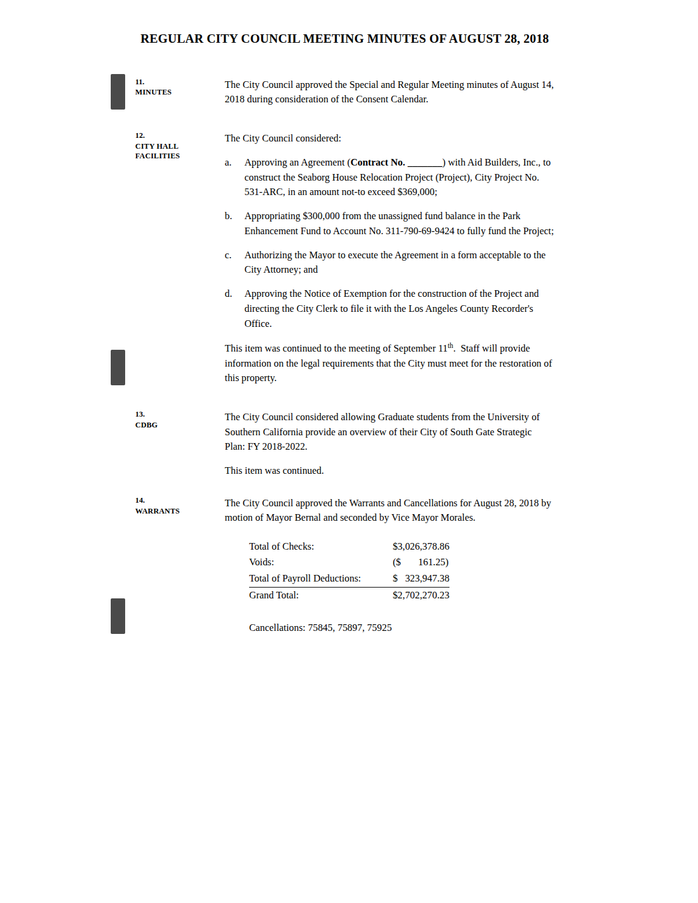REGULAR CITY COUNCIL MEETING MINUTES OF AUGUST 28, 2018
| 11. Minutes | The City Council approved the Special and Regular Meeting minutes of August 14, 2018 during consideration of the Consent Calendar. |
| 12. City Hall Facilities | The City Council considered: a. Approving an Agreement ( Contract No. _______ ) with Aid Builders, Inc., to construct the Seaborg House Relocation Project (Project), City Project No. 531-ARC, in an amount not-to exceed $369,000; b. Appropriating $300,000 from the unassigned fund balance in the Park Enhancement Fund to Account No. 311-790-69-9424 to fully fund the Project; c. Authorizing the Mayor to execute the Agreement in a form acceptable to the City Attorney; and d. Approving the Notice of Exemption for the construction of the Project and directing the City Clerk to file it with the Los Angeles County Recorder's Office. This item was continued to the meeting of September 11 th . Staff will provide information on the legal requirements that the City must meet for the restoration of this property. |
| 13. CDBG | The City Council considered allowing Graduate students from the University of Southern California provide an overview of their City of South Gate Strategic Plan: FY 2018-2022. This item was continued. |
| 14. Warrants | The City Council approved the Warrants and Cancellations for August 28, 2018 by motion of Mayor Bernal and seconded by Vice Mayor Morales. / Total of Checks: / $3,026,378.86 / / Voids: / ($ 161.25) / / Total of Payroll Deductions: / $ 323,947.38 / / Grand Total: / $2,702,270.23 / Cancellations: 75845, 75897, 75925 |